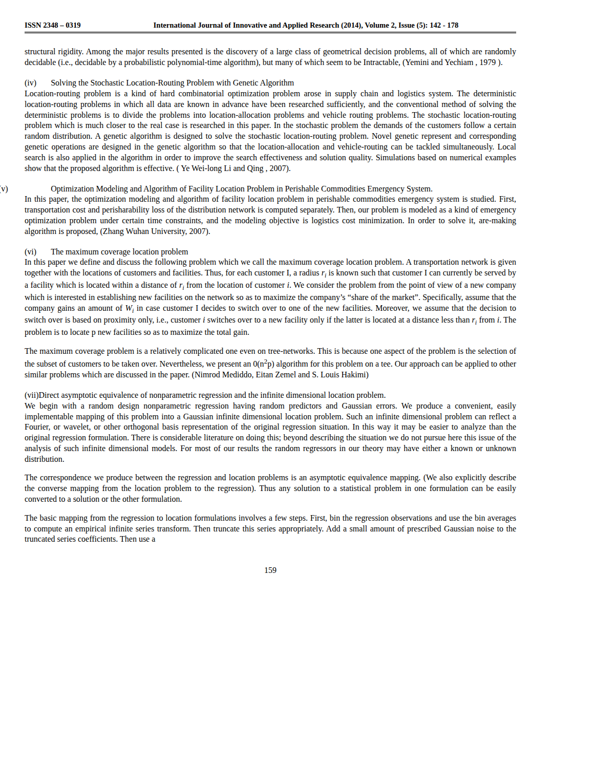ISSN 2348 – 0319 International Journal of Innovative and Applied Research (2014), Volume 2, Issue (5): 142 - 178
structural rigidity. Among the major results presented is the discovery of a large class of geometrical decision problems, all of which are randomly decidable (i.e., decidable by a probabilistic polynomial-time algorithm), but many of which seem to be Intractable, (Yemini and Yechiam , 1979 ).
(iv) Solving the Stochastic Location-Routing Problem with Genetic Algorithm
Location-routing problem is a kind of hard combinatorial optimization problem arose in supply chain and logistics system. The deterministic location-routing problems in which all data are known in advance have been researched sufficiently, and the conventional method of solving the deterministic problems is to divide the problems into location-allocation problems and vehicle routing problems. The stochastic location-routing problem which is much closer to the real case is researched in this paper. In the stochastic problem the demands of the customers follow a certain random distribution. A genetic algorithm is designed to solve the stochastic location-routing problem. Novel genetic represent and corresponding genetic operations are designed in the genetic algorithm so that the location-allocation and vehicle-routing can be tackled simultaneously. Local search is also applied in the algorithm in order to improve the search effectiveness and solution quality. Simulations based on numerical examples show that the proposed algorithm is effective. ( Ye Wei-long Li and Qing , 2007).
(v) Optimization Modeling and Algorithm of Facility Location Problem in Perishable Commodities Emergency System.
In this paper, the optimization modeling and algorithm of facility location problem in perishable commodities emergency system is studied. First, transportation cost and perisharability loss of the distribution network is computed separately. Then, our problem is modeled as a kind of emergency optimization problem under certain time constraints, and the modeling objective is logistics cost minimization. In order to solve it, are-making algorithm is proposed, (Zhang Wuhan University, 2007).
(vi) The maximum coverage location problem
In this paper we define and discuss the following problem which we call the maximum coverage location problem. A transportation network is given together with the locations of customers and facilities. Thus, for each customer I, a radius ri is known such that customer I can currently be served by a facility which is located within a distance of ri from the location of customer i. We consider the problem from the point of view of a new company which is interested in establishing new facilities on the network so as to maximize the company’s “share of the market”. Specifically, assume that the company gains an amount of Wi in case customer I decides to switch over to one of the new facilities. Moreover, we assume that the decision to switch over is based on proximity only, i.e., customer i switches over to a new facility only if the latter is located at a distance less than ri from i. The problem is to locate p new facilities so as to maximize the total gain.
The maximum coverage problem is a relatively complicated one even on tree-networks. This is because one aspect of the problem is the selection of the subset of customers to be taken over. Nevertheless, we present an 0(n2p) algorithm for this problem on a tee. Our approach can be applied to other similar problems which are discussed in the paper. (Nimrod Mediddo, Eitan Zemel and S. Louis Hakimi)
(vii)Direct asymptotic equivalence of nonparametric regression and the infinite dimensional location problem.
We begin with a random design nonparametric regression having random predictors and Gaussian errors. We produce a convenient, easily implementable mapping of this problem into a Gaussian infinite dimensional location problem. Such an infinite dimensional problem can reflect a Fourier, or wavelet, or other orthogonal basis representation of the original regression situation. In this way it may be easier to analyze than the original regression formulation. There is considerable literature on doing this; beyond describing the situation we do not pursue here this issue of the analysis of such infinite dimensional models. For most of our results the random regressors in our theory may have either a known or unknown distribution.
The correspondence we produce between the regression and location problems is an asymptotic equivalence mapping. (We also explicitly describe the converse mapping from the location problem to the regression). Thus any solution to a statistical problem in one formulation can be easily converted to a solution or the other formulation.
The basic mapping from the regression to location formulations involves a few steps. First, bin the regression observations and use the bin averages to compute an empirical infinite series transform. Then truncate this series appropriately. Add a small amount of prescribed Gaussian noise to the truncated series coefficients. Then use a
159